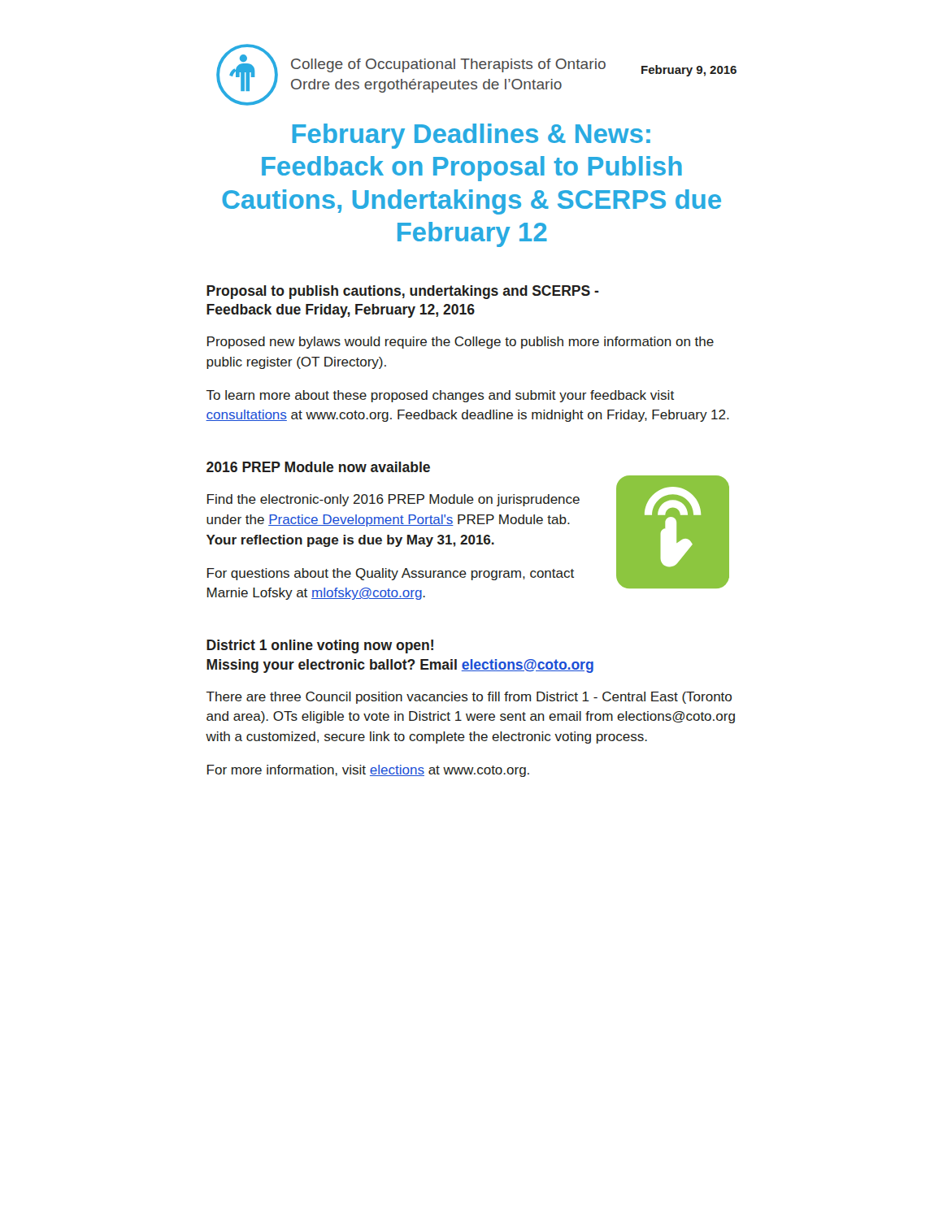College of Occupational Therapists of Ontario
Ordre des ergothérapeutes de l’Ontario
February 9, 2016
February Deadlines & News: Feedback on Proposal to Publish Cautions, Undertakings & SCERPS due February 12
Proposal to publish cautions, undertakings and SCERPS -
Feedback due Friday, February 12, 2016
Proposed new bylaws would require the College to publish more information on the public register (OT Directory).
To learn more about these proposed changes and submit your feedback visit consultations at www.coto.org. Feedback deadline is midnight on Friday, February 12.
2016 PREP Module now available
Find the electronic-only 2016 PREP Module on jurisprudence under the Practice Development Portal's PREP Module tab.
Your reflection page is due by May 31, 2016.
For questions about the Quality Assurance program, contact Marnie Lofsky at mlofsky@coto.org.
District 1 online voting now open!
Missing your electronic ballot? Email elections@coto.org
There are three Council position vacancies to fill from District 1 - Central East (Toronto and area). OTs eligible to vote in District 1 were sent an email from elections@coto.org with a customized, secure link to complete the electronic voting process.
For more information, visit elections at www.coto.org.